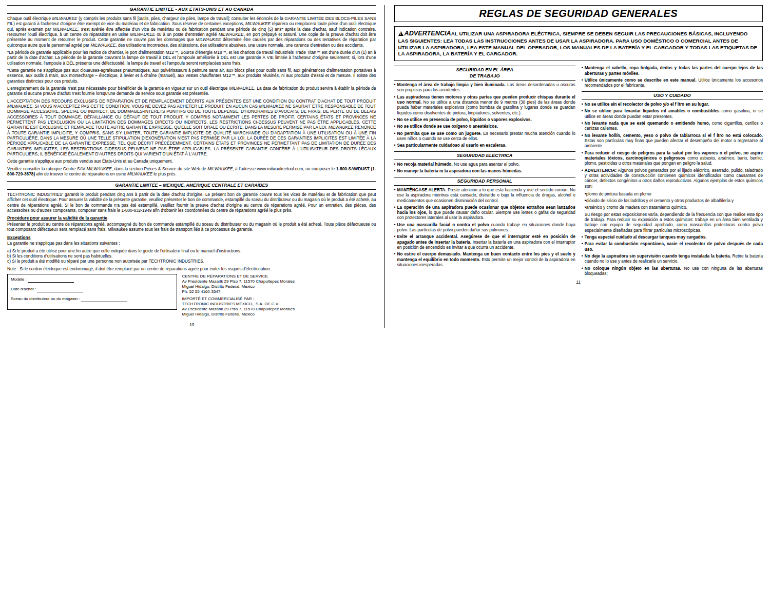GARANTIE LIMITÉE - AUX ÉTATS-UNIS ET AU CANADA
Chaque outil électrique MILWAUKEE (y compris les produits sans fil [outils, piles, chargeur de piles, lampe de travail]; consulter les énoncés de la GARANTIE LIMITÉE DES BLOCS-PILES SANS FIL) est garanti à l'acheteur d'origine être exempt de vice du matériau et de fabrication. Sous réserve de certaines exceptions, MILWAUKEE réparera ou remplacera toute pièce d'un outil électrique qui, après examen par MILWAUKEE, s'est avérée être affectée d'un vice de matériau ou de fabrication pendant une période de cinq (5) ans* après la date d'achat, sauf indication contraire. Retourner l'outil électrique, à un centre de réparations en usine MILWAUKEE ou à un poste d'entretien agréé MILWAUKEE, en port prépayé et assuré. Une copie de la preuve d'achat doit être présentée au moment de retourner le produit. Cette garantie ne couvre pas les dommages que MILWAUKEE détermine être causés par des réparations ou des tentatives de réparation par quiconque autre que le personnel agréé par MILWAUKEE, des utilisations incorrectes, des altérations, des utilisations abusives, une usure normale, une carence d'entretien ou des accidents.
*La période de garantie applicable pour les radios de chantier, le port d'alimentation M12™, Source d'énergie M18™, et les chariots de travail industriels Trade Titan™ est d'une durée d'un (1) an à partir de la date d'achat. La période de la garantie couvrant la lampe de travail à DÉL et l'ampoule améliorée à DÉL est une garantie À VIE limitée à l'acheteur d'origine seulement; si, lors d'une utilisation normale, l'ampoule à DÉL présente une défectuosité, la lampe de travail et l'ampoule seront remplacées sans frais.
*Cette garantie ne s'applique pas aux cloueuses-agrafeuses pneumatiques, aux pulvérisateurs à peinture sans air, aux blocs piles pour outils sans fil, aux génératrices d'alimentation portatives à essence, aux outils à main, aux montecharge – électrique, à levier et à chaîne (manuel), aux vestes chauffantes M12™, aux produits réusinés, ni aux produits d'essai et de mesure. Il existe des garanties distinctes pour ces produits.
L'enregistrement de la garantie n'est pas nécessaire pour bénéficier de la garantie en vigueur sur un outil électrique MILWAUKEE. La date de fabrication du produit servira à établir la période de garantie si aucune preuve d'achat n'est fournie lorsqu'une demande de service sous garantie est présentée.
L'ACCEPTATION DES RECOURS EXCLUSIFS DE RÉPARATION ET DE REMPLACEMENT DÉCRITS AUX PRÉSENTES EST UNE CONDITION DU CONTRAT D'ACHAT DE TOUT PRODUIT MILWAUKEE. SI VOUS N'ACCEPTEZ PAS CETTE CONDITION, VOUS NE DEVEZ PAS ACHETER LE PRODUIT. EN AUCUN CAS MILWAUKEE NE SAURAIT ÊTRE RESPONSABLE DE TOUT DOMMAGE ACCESSOIRE, SPÉCIAL OU INDIRECT, DE DOMMAGES-INTÉRÊTS PUNITIFS OU DE TOUTE DÉPENSE, D'HONORAIRES D'AVOCATS, DE FRAIS, DE PERTE OU DE DÉLAIS ACCESSOIRES À TOUT DOMMAGE, DÉFAILLANCE OU DÉFAUT DE TOUT PRODUIT, Y COMPRIS NOTAMMENT LES PERTES DE PROFIT. CERTAINS ÉTATS ET PROVINCES NE PERMETTENT PAS L'EXCLUSION OU LA LIMITATION DES DOMMAGES DIRECTS OU INDIRECTS, LES RESTRICTIONS CI-DESSUS PEUVENT NE PAS ÊTRE APPLICABLES. CETTE GARANTIE EST EXCLUSIVE ET REMPLACE TOUTE AUTRE GARANTIE EXPRESSE, QU'ELLE SOIT ORALE OU ÉCRITE. DANS LA MESURE PERMISE PAR LA LOI. MILWAUKEE RENONCE À TOUTE GARANTIE IMPLICITE, Y COMPRIS, SANS S'Y LIMITER, TOUTE GARANTIE IMPLICITE DE QUALITÉ MARCHANDE OU D'ADAPTATION À UNE UTILISATION OU À UNE FIN PARTICULIÈRE. DANS LA MESURE OÙ UNE TELLE STIPULATION D'EXONÉRATION N'EST PAS PERMISE PAR LA LOI, LA DURÉE DE CES GARANTIES IMPLICITES EST LIMITÉE À LA PÉRIODE APPLICABLE DE LA GARANTIE EXPRESSE, TEL QUE DÉCRIT PRÉCÉDEMMENT. CERTAINS ÉTATS ET PROVINCES NE PERMETTANT PAS DE LIMITATION DE DURÉE DES GARANTIES IMPLICITES, LES RESTRICTIONS CIDESSUS PEUVENT NE PAS ÊTRE APPLICABLES. LA PRÉSENTE GARANTIE CONFÈRE À L'UTILISATEUR DES DROITS LÉGAUX PARTICULIERS; IL BÉNÉFICIE ÉGALEMENT D'AUTRES DROITS QUI VARIENT D'UN ÉTAT À L'AUTRE.
Cette garantie s'applique aux produits vendus aux États-Unis et au Canada uniquement.
Veuillez consulter la rubrique Centre SAV MILWAUKEE, dans la section Pièces & Service du site Web de MILWAUKEE, à l'adresse www.milwaukeetool.com, ou composer le 1-800-SAWDUST (1-800-729-3878) afin de trouver le centre de réparations en usine MILWAUKEE le plus près.
GARANTIE LIMITÉE – MEXIQUE, AMÉRIQUE CENTRALE ET CARAÏBES
TECHTRONIC INDUSTRIES' garantit le produit pendant cinq ans à partir de la date d'achat d'origine. Le présent bon de garantie couvre tous les vices de matériau et de fabrication que peut afficher cet outil électrique. Pour assurer la validité de la présente garantie, veuillez présenter le bon de commande, estampillé du sceau du distributeur ou du magasin où le produit a été acheté, au centre de réparations agréé. Si le bon de commande n'a pas été estampillé, veuillez fournir la preuve d'achat d'origine au centre de réparations agréé. Pour un entretien, des pièces, des accessoires ou d'autres composants, composer sans frais le 1-800-832-1949 afin d'obtenir les coordonnées du centre de réparations agréé le plus près.
Procédure pour assurer la validité de la garantie
Présenter le produit au centre de réparations agréé, accompagné du bon de commande estampillé du sceau du distributeur ou du magasin où le produit a été acheté. Toute pièce défectueuse ou tout composant défectueux sera remplacé sans frais. Milwaukee assume tous les frais de transport liés à ce processus de garantie.
Exceptions
La garantie ne s'applique pas dans les situations suivantes :
a) Si le produit a été utilisé pour une fin autre que celle indiquée dans le guide de l'utilisateur final ou le manuel d'instructions.
b) Si les conditions d'utilisations ne sont pas habituelles.
c) Si le produit a été modifié ou réparé par une personne non autorisée par TECHTRONIC INDUSTRIES.
Note : Si le cordon électrique est endommagé, il doit être remplacé par un centre de réparations agréé pour éviter les risques d'électrocution.
Modèle :
Date d'achat :
Sceau du distributeur ou du magasin :
CENTRE DE RÉPARATIONS ET DE SERVICE
Av Presidente Mazarik 29 Piso 7, 11570 Chapultepec Morales
Miguel Hidalgo, Distrito Federal, Mexico
Ph. 52 55 4160-3547
IMPORTÉ ET COMMERCIALISÉ PAR :
TECHTRONIC INDUSTRIES MEXICO, .S.A. DE C.V.
Av Presidente Mazarik 29 Piso 7, 11570 Chapultepec Morales
Miguel Hidalgo, Distrito Federal, Mexico
10
REGLAS DE SEGURIDAD GENERALES
ADVERTENCIA AL UTILIZAR UNA ASPIRADORA ELÉCTRICA, SIEMPRE SE DEBEN SEGUIR LAS PRECAUCIONES BÁSICAS, INCLUYENDO LAS SIGUIENTES: LEA TODAS LAS INSTRUCCIONES ANTES DE USAR LA ASPIRADORA. PARA USO DOMÉSTICO O COMERCIAL ANTES DE UTILIZAR LA ASPIRADORA, LEA ESTE MANUAL DEL OPERADOR, LOS MANUALES DE LA BATERÍA Y EL CARGADOR Y TODAS LAS ETIQUETAS DE LA ASPIRADORA, LA BATERÍA Y EL CARGADOR.
SEGURIDAD EN EL ÁREA
DE TRABAJO
Mantenga el área de trabajo limpia y bien iluminada. Las áreas desordenadas u oscuras son propicias para los accidentes.
Las aspiradoras tienen motores y otras partes que pueden producir chispas durante el uso normal. No se utilice a una distancia menor de 9 metros (30 pies) de las áreas donde pueda haber materiales explosivos (como bombas de gasolina y lugares donde se guardan líquidos como disolventes de pintura, limpiadores, solventes, etc.).
No se utilice en presencia de polvo, líquidos o vapores explosivos.
No se utilice donde se use oxígeno o anestésicos.
No permita que se use como un juguete. Es necesario prestar mucha atención cuando lo usen niños o cuando se use cerca de ellos.
Sea particularmente cuidadoso al usarlo en escaleras.
SEGURIDAD ELÉCTRICA
No recoja material húmedo. No use agua para asentar el polvo.
No maneje la batería ni la aspiradora con las manos húmedas.
SEGURIDAD PERSONAL
MANTÉNGASE ALERTA. Preste atención a lo que está haciendo y use el sentido común. No use la aspiradora mientras está cansado, distraído o bajo la influencia de drogas, alcohol o medicamentos que ocasionen disminución del control.
La operación de una aspiradora puede ocasionar que objetos extraños sean lanzados hacia los ojos, lo que puede causar daño ocular. Siempre use lentes o gafas de seguridad con protectores laterales al usar la aspiradora.
Use una mascarilla facial o contra el polvo cuando trabaje en situaciones donde haya polvo. Las partículas de polvo pueden dañar sus pulmones.
Evite el arranque accidental. Asegúrese de que el interruptor esté en posición de apagado antes de insertar la batería. Insertar la batería en una aspiradora con el interruptor en posición de encendido es invitar a que ocurra un accidente.
No estire el cuerpo demasiado. Mantenga un buen contacto entre los pies y el suelo y mantenga el equilibrio en todo momento. Esto permite un mejor control de la aspiradora en situaciones inesperadas.
Mantenga el cabello, ropa holgada, dedos y todas las partes del cuerpo lejos de las aberturas y partes móviles.
Utilice únicamente como se describe en este manual. Utilice únicamente los accesorios recomendados por el fabricante.
USO Y CUIDADO
No se utilice sin el recolector de polvo y/o el f ltro en su lugar.
No se utilice para levantar líquidos inf amables o combustibles como gasolina, ni se utilice en áreas donde puedan estar presentes.
No levante nada que se esté quemando o emitiendo humo, como cigarrillos, cerillos o cenizas calientes.
No levante hollín, cemento, yeso o polvo de tablarroca si el f ltro no está colocado. Estas son partículas muy finas que pueden afectar el desempeño del motor o regresarse al ambiente.
Para reducir el riesgo de peligros para la salud por los vapores o el polvo, no aspire materiales tóxicos, carcinogénicos o peligrosos como asbesto, arsénico, bario, berilio, plomo, pesticidas u otros materiales que pongan en peligro la salud.
ADVERTENCIA: Algunos polvos generados por el lijado eléctrico, aserrado, pulido, taladrado y otras actividades de construcción contienen químicos identificados como causantes de cáncer, defectos congénitos u otros daños reproductivos. Algunos ejemplos de estos químicos son:
•plomo de pintura basada en plomo
•dióxido de silicio de los ladrillos y el cemento y otros productos de albañilería y
•arsénico y cromo de madera con tratamiento químico.
Su riesgo por estas exposiciones varía, dependiendo de la frecuencia con que realice este tipo de trabajo. Para reducir su exposición a estos químicos: trabaje en un área bien ventilada y trabaje con equipo de seguridad aprobado, como mascarillas protectoras contra polvo especialmente diseñadas para filtrar partículas microscópicas.
Tenga especial cuidado al descargar tanques muy cargados.
Para evitar la combustión espontánea, vacíe el recolector de polvo después de cada uso.
No deje la aspiradora sin supervisión cuando tenga instalada la batería. Retire la batería cuando no lo use y antes de realizarle un servicio.
No coloque ningún objeto en las aberturas. No use con ninguna de las aberturas bloqueadas;
11